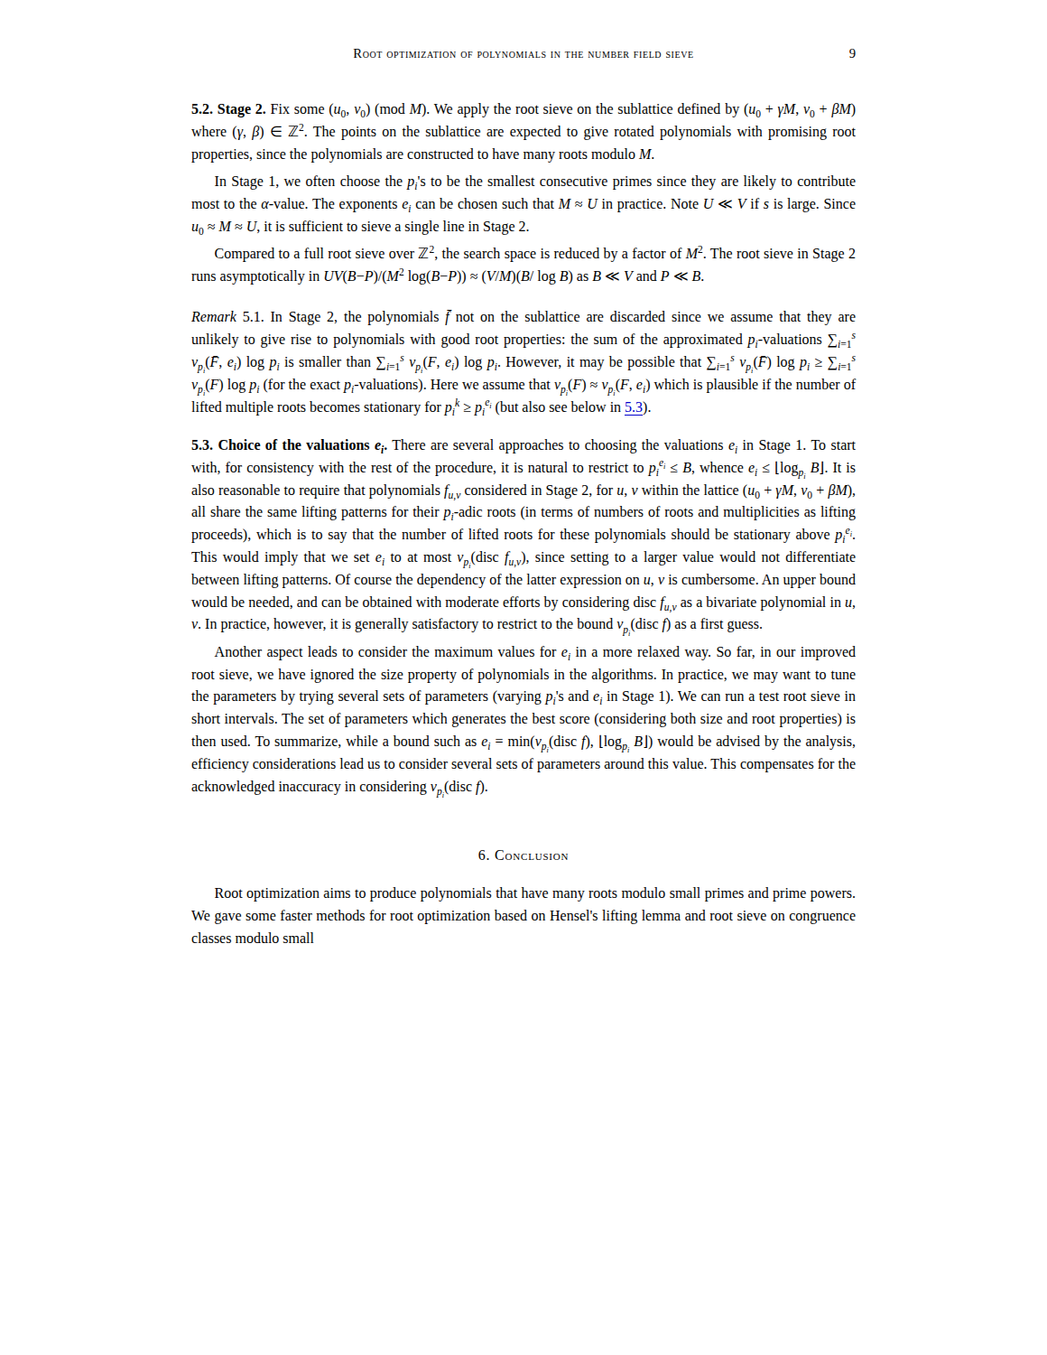Root optimization of polynomials in the number field sieve 9
5.2. Stage 2. Fix some (u0, v0) (mod M). We apply the root sieve on the sublattice defined by (u0 + γM, v0 + βM) where (γ, β) ∈ ℤ2. The points on the sublattice are expected to give rotated polynomials with promising root properties, since the polynomials are constructed to have many roots modulo M.
In Stage 1, we often choose the pi's to be the smallest consecutive primes since they are likely to contribute most to the α-value. The exponents ei can be chosen such that M ≈ U in practice. Note U ≪ V if s is large. Since u0 ≈ M ≈ U, it is sufficient to sieve a single line in Stage 2.
Compared to a full root sieve over ℤ2, the search space is reduced by a factor of M2. The root sieve in Stage 2 runs asymptotically in UV(B−P)/(M2 log(B−P)) ≈ (V/M)(B/ log B) as B ≪ V and P ≪ B.
Remark 5.1. In Stage 2, the polynomials f̄ not on the sublattice are discarded since we assume that they are unlikely to give rise to polynomials with good root properties: the sum of the approximated pi-valuations ∑i=1s νpi(F̄, ei) log pi is smaller than ∑i=1s νpi(F, ei) log pi. However, it may be possible that ∑i=1s νpi(F̄) log pi ≥ ∑i=1s νpi(F) log pi (for the exact pi-valuations). Here we assume that νpi(F) ≈ νpi(F, ei) which is plausible if the number of lifted multiple roots becomes stationary for pik ≥ piei (but also see below in 5.3).
5.3. Choice of the valuations ei. There are several approaches to choosing the valuations ei in Stage 1. To start with, for consistency with the rest of the procedure, it is natural to restrict to piei ≤ B, whence ei ≤ ⌊logpi B⌋. It is also reasonable to require that polynomials fu,v considered in Stage 2, for u, v within the lattice (u0 + γM, v0 + βM), all share the same lifting patterns for their pi-adic roots (in terms of numbers of roots and multiplicities as lifting proceeds), which is to say that the number of lifted roots for these polynomials should be stationary above piei. This would imply that we set ei to at most νpi(disc fu,v), since setting to a larger value would not differentiate between lifting patterns. Of course the dependency of the latter expression on u, v is cumbersome. An upper bound would be needed, and can be obtained with moderate efforts by considering disc fu,v as a bivariate polynomial in u, v. In practice, however, it is generally satisfactory to restrict to the bound νpi(disc f) as a first guess.
Another aspect leads to consider the maximum values for ei in a more relaxed way. So far, in our improved root sieve, we have ignored the size property of polynomials in the algorithms. In practice, we may want to tune the parameters by trying several sets of parameters (varying pi's and ei in Stage 1). We can run a test root sieve in short intervals. The set of parameters which generates the best score (considering both size and root properties) is then used. To summarize, while a bound such as ei = min(νpi(disc f), ⌊logpi B⌋) would be advised by the analysis, efficiency considerations lead us to consider several sets of parameters around this value. This compensates for the acknowledged inaccuracy in considering νpi(disc f).
6. Conclusion
Root optimization aims to produce polynomials that have many roots modulo small primes and prime powers. We gave some faster methods for root optimization based on Hensel's lifting lemma and root sieve on congruence classes modulo small